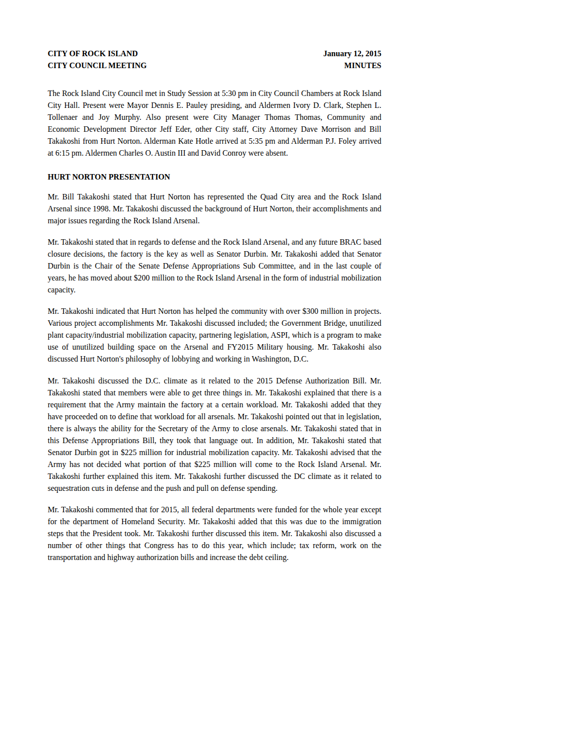CITY OF ROCK ISLAND
CITY COUNCIL MEETING
January 12, 2015
MINUTES
The Rock Island City Council met in Study Session at 5:30 pm in City Council Chambers at Rock Island City Hall. Present were Mayor Dennis E. Pauley presiding, and Aldermen Ivory D. Clark, Stephen L. Tollenaer and Joy Murphy. Also present were City Manager Thomas Thomas, Community and Economic Development Director Jeff Eder, other City staff, City Attorney Dave Morrison and Bill Takakoshi from Hurt Norton. Alderman Kate Hotle arrived at 5:35 pm and Alderman P.J. Foley arrived at 6:15 pm. Aldermen Charles O. Austin III and David Conroy were absent.
HURT NORTON PRESENTATION
Mr. Bill Takakoshi stated that Hurt Norton has represented the Quad City area and the Rock Island Arsenal since 1998. Mr. Takakoshi discussed the background of Hurt Norton, their accomplishments and major issues regarding the Rock Island Arsenal.
Mr. Takakoshi stated that in regards to defense and the Rock Island Arsenal, and any future BRAC based closure decisions, the factory is the key as well as Senator Durbin. Mr. Takakoshi added that Senator Durbin is the Chair of the Senate Defense Appropriations Sub Committee, and in the last couple of years, he has moved about $200 million to the Rock Island Arsenal in the form of industrial mobilization capacity.
Mr. Takakoshi indicated that Hurt Norton has helped the community with over $300 million in projects. Various project accomplishments Mr. Takakoshi discussed included; the Government Bridge, unutilized plant capacity/industrial mobilization capacity, partnering legislation, ASPI, which is a program to make use of unutilized building space on the Arsenal and FY2015 Military housing. Mr. Takakoshi also discussed Hurt Norton's philosophy of lobbying and working in Washington, D.C.
Mr. Takakoshi discussed the D.C. climate as it related to the 2015 Defense Authorization Bill. Mr. Takakoshi stated that members were able to get three things in. Mr. Takakoshi explained that there is a requirement that the Army maintain the factory at a certain workload. Mr. Takakoshi added that they have proceeded on to define that workload for all arsenals. Mr. Takakoshi pointed out that in legislation, there is always the ability for the Secretary of the Army to close arsenals. Mr. Takakoshi stated that in this Defense Appropriations Bill, they took that language out. In addition, Mr. Takakoshi stated that Senator Durbin got in $225 million for industrial mobilization capacity. Mr. Takakoshi advised that the Army has not decided what portion of that $225 million will come to the Rock Island Arsenal. Mr. Takakoshi further explained this item. Mr. Takakoshi further discussed the DC climate as it related to sequestration cuts in defense and the push and pull on defense spending.
Mr. Takakoshi commented that for 2015, all federal departments were funded for the whole year except for the department of Homeland Security. Mr. Takakoshi added that this was due to the immigration steps that the President took. Mr. Takakoshi further discussed this item. Mr. Takakoshi also discussed a number of other things that Congress has to do this year, which include; tax reform, work on the transportation and highway authorization bills and increase the debt ceiling.